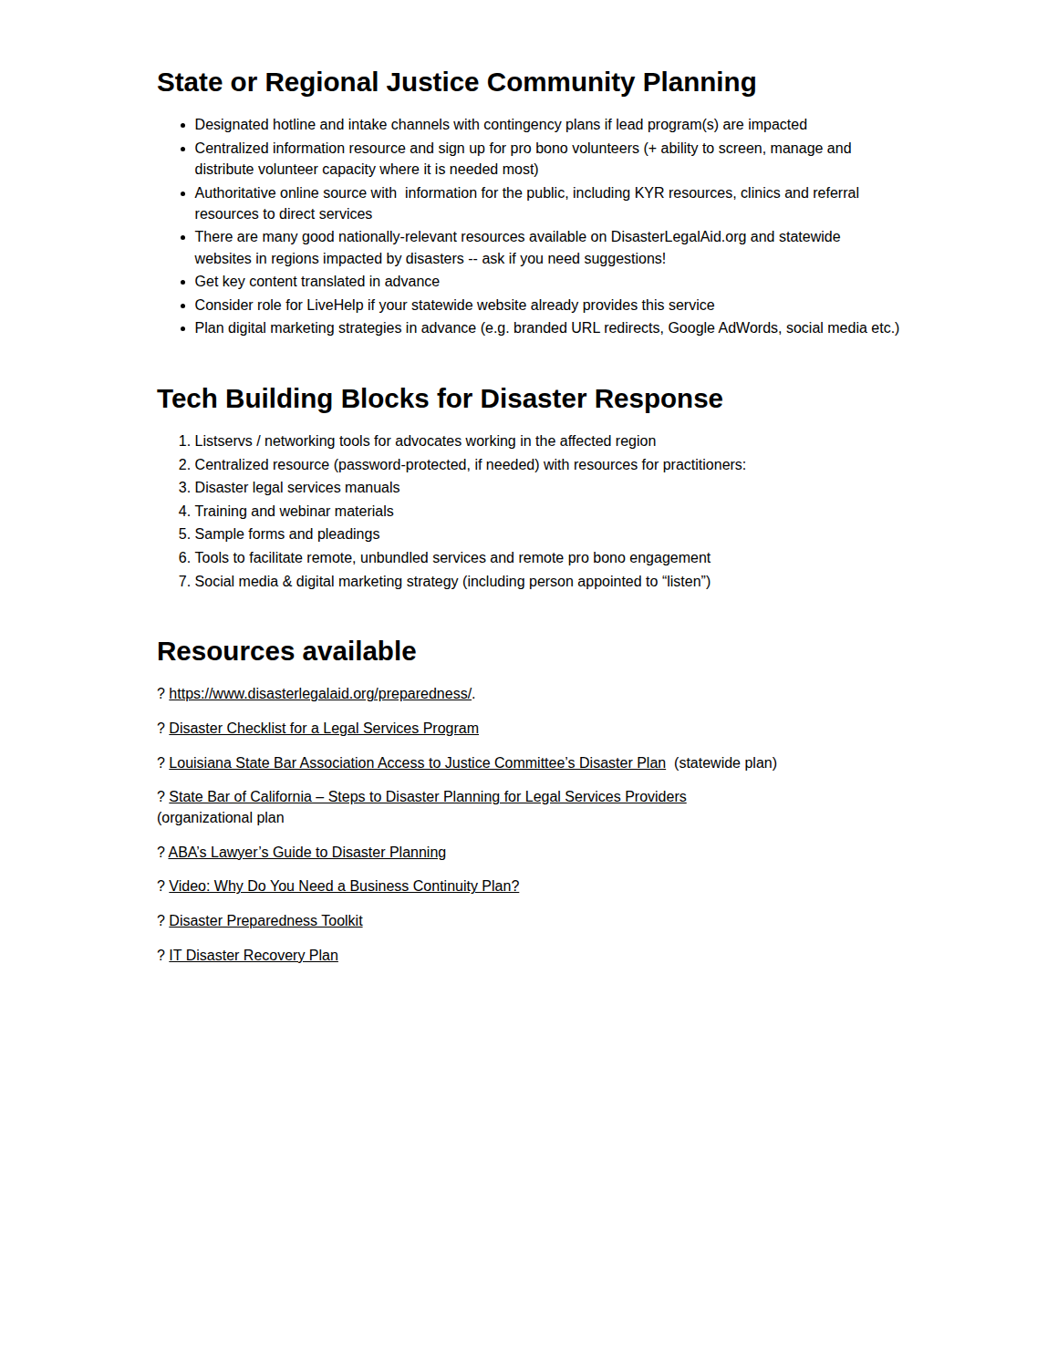State or Regional Justice Community Planning
Designated hotline and intake channels with contingency plans if lead program(s) are impacted
Centralized information resource and sign up for pro bono volunteers (+ ability to screen, manage and distribute volunteer capacity where it is needed most)
Authoritative online source with information for the public, including KYR resources, clinics and referral resources to direct services
There are many good nationally-relevant resources available on DisasterLegalAid.org and statewide websites in regions impacted by disasters -- ask if you need suggestions!
Get key content translated in advance
Consider role for LiveHelp if your statewide website already provides this service
Plan digital marketing strategies in advance (e.g. branded URL redirects, Google AdWords, social media etc.)
Tech Building Blocks for Disaster Response
Listservs / networking tools for advocates working in the affected region
Centralized resource (password-protected, if needed) with resources for practitioners:
Disaster legal services manuals
Training and webinar materials
Sample forms and pleadings
Tools to facilitate remote, unbundled services and remote pro bono engagement
Social media & digital marketing strategy (including person appointed to “listen”)
Resources available
? https://www.disasterlegalaid.org/preparedness/.
? Disaster Checklist for a Legal Services Program
? Louisiana State Bar Association Access to Justice Committee’s Disaster Plan (statewide plan)
? State Bar of California – Steps to Disaster Planning for Legal Services Providers
(organizational plan
? ABA’s Lawyer’s Guide to Disaster Planning
? Video: Why Do You Need a Business Continuity Plan?
? Disaster Preparedness Toolkit
? IT Disaster Recovery Plan